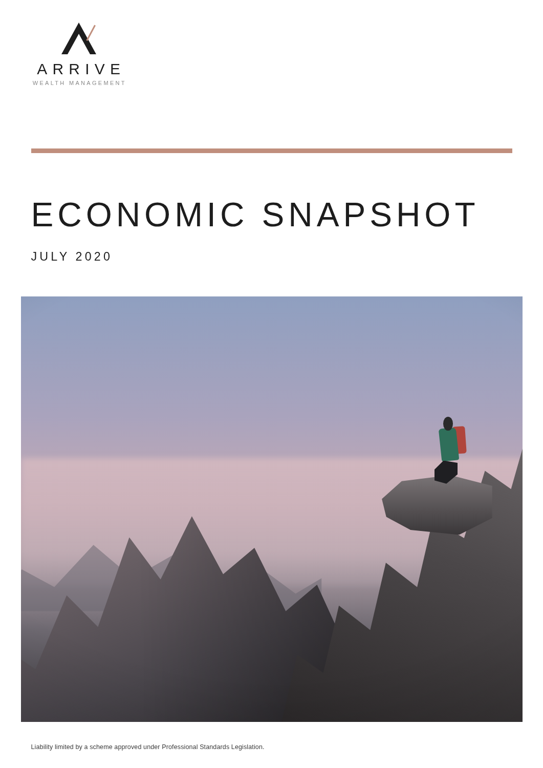ARRIVE
WEALTH MANAGEMENT
ECONOMIC SNAPSHOT
JULY 2020
Liability limited by a scheme approved under Professional Standards Legislation.